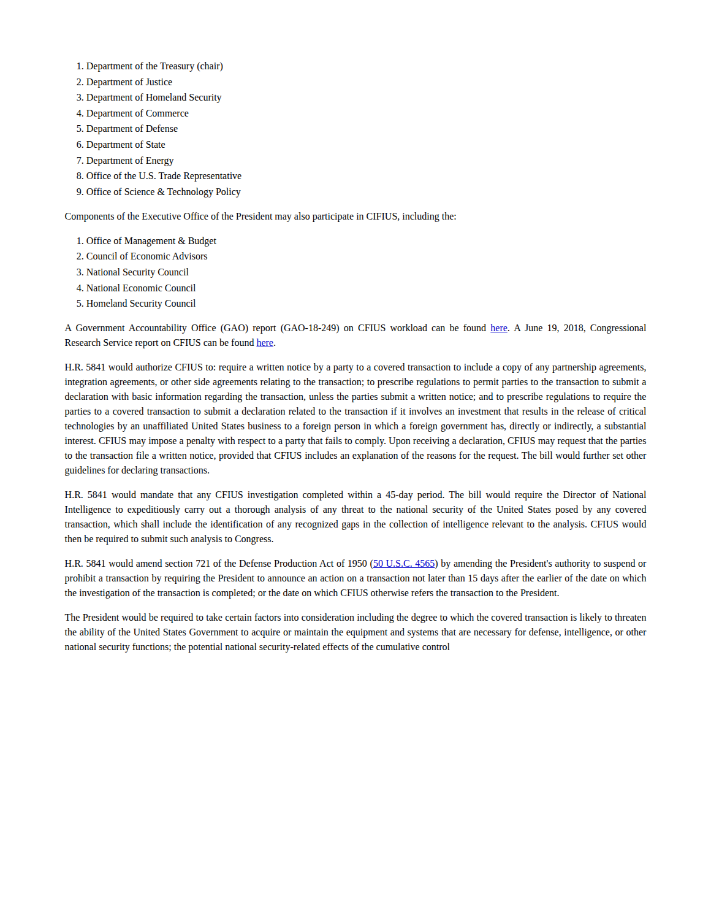Department of the Treasury (chair)
Department of Justice
Department of Homeland Security
Department of Commerce
Department of Defense
Department of State
Department of Energy
Office of the U.S. Trade Representative
Office of Science & Technology Policy
Components of the Executive Office of the President may also participate in CIFIUS, including the:
Office of Management & Budget
Council of Economic Advisors
National Security Council
National Economic Council
Homeland Security Council
A Government Accountability Office (GAO) report (GAO-18-249) on CFIUS workload can be found here. A June 19, 2018, Congressional Research Service report on CFIUS can be found here.
H.R. 5841 would authorize CFIUS to: require a written notice by a party to a covered transaction to include a copy of any partnership agreements, integration agreements, or other side agreements relating to the transaction; to prescribe regulations to permit parties to the transaction to submit a declaration with basic information regarding the transaction, unless the parties submit a written notice; and to prescribe regulations to require the parties to a covered transaction to submit a declaration related to the transaction if it involves an investment that results in the release of critical technologies by an unaffiliated United States business to a foreign person in which a foreign government has, directly or indirectly, a substantial interest. CFIUS may impose a penalty with respect to a party that fails to comply. Upon receiving a declaration, CFIUS may request that the parties to the transaction file a written notice, provided that CFIUS includes an explanation of the reasons for the request. The bill would further set other guidelines for declaring transactions.
H.R. 5841 would mandate that any CFIUS investigation completed within a 45-day period. The bill would require the Director of National Intelligence to expeditiously carry out a thorough analysis of any threat to the national security of the United States posed by any covered transaction, which shall include the identification of any recognized gaps in the collection of intelligence relevant to the analysis. CFIUS would then be required to submit such analysis to Congress.
H.R. 5841 would amend section 721 of the Defense Production Act of 1950 (50 U.S.C. 4565) by amending the President's authority to suspend or prohibit a transaction by requiring the President to announce an action on a transaction not later than 15 days after the earlier of the date on which the investigation of the transaction is completed; or the date on which CFIUS otherwise refers the transaction to the President.
The President would be required to take certain factors into consideration including the degree to which the covered transaction is likely to threaten the ability of the United States Government to acquire or maintain the equipment and systems that are necessary for defense, intelligence, or other national security functions; the potential national security-related effects of the cumulative control